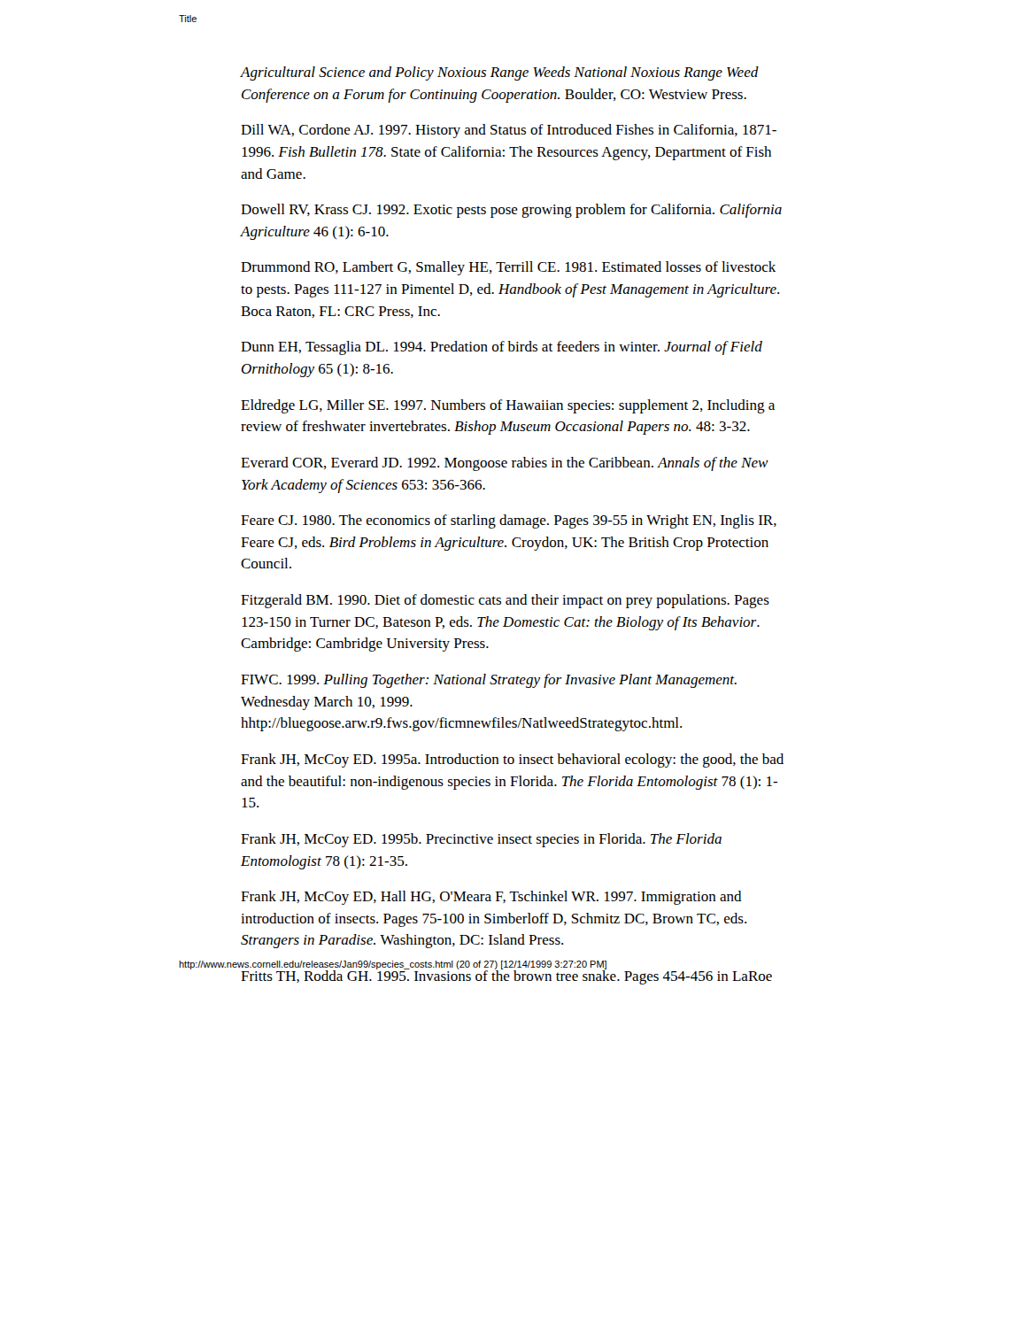Title
Agricultural Science and Policy Noxious Range Weeds National Noxious Range Weed Conference on a Forum for Continuing Cooperation. Boulder, CO: Westview Press.
Dill WA, Cordone AJ. 1997. History and Status of Introduced Fishes in California, 1871-1996. Fish Bulletin 178. State of California: The Resources Agency, Department of Fish and Game.
Dowell RV, Krass CJ. 1992. Exotic pests pose growing problem for California. California Agriculture 46 (1): 6-10.
Drummond RO, Lambert G, Smalley HE, Terrill CE. 1981. Estimated losses of livestock to pests. Pages 111-127 in Pimentel D, ed. Handbook of Pest Management in Agriculture. Boca Raton, FL: CRC Press, Inc.
Dunn EH, Tessaglia DL. 1994. Predation of birds at feeders in winter. Journal of Field Ornithology 65 (1): 8-16.
Eldredge LG, Miller SE. 1997. Numbers of Hawaiian species: supplement 2, Including a review of freshwater invertebrates. Bishop Museum Occasional Papers no. 48: 3-32.
Everard COR, Everard JD. 1992. Mongoose rabies in the Caribbean. Annals of the New York Academy of Sciences 653: 356-366.
Feare CJ. 1980. The economics of starling damage. Pages 39-55 in Wright EN, Inglis IR, Feare CJ, eds. Bird Problems in Agriculture. Croydon, UK: The British Crop Protection Council.
Fitzgerald BM. 1990. Diet of domestic cats and their impact on prey populations. Pages 123-150 in Turner DC, Bateson P, eds. The Domestic Cat: the Biology of Its Behavior. Cambridge: Cambridge University Press.
FIWC. 1999. Pulling Together: National Strategy for Invasive Plant Management. Wednesday March 10, 1999. hhtp://bluegoose.arw.r9.fws.gov/ficmnewfiles/NatlweedStrategytoc.html.
Frank JH, McCoy ED. 1995a. Introduction to insect behavioral ecology: the good, the bad and the beautiful: non-indigenous species in Florida. The Florida Entomologist 78 (1): 1-15.
Frank JH, McCoy ED. 1995b. Precinctive insect species in Florida. The Florida Entomologist 78 (1): 21-35.
Frank JH, McCoy ED, Hall HG, O'Meara F, Tschinkel WR. 1997. Immigration and introduction of insects. Pages 75-100 in Simberloff D, Schmitz DC, Brown TC, eds. Strangers in Paradise. Washington, DC: Island Press.
Fritts TH, Rodda GH. 1995. Invasions of the brown tree snake. Pages 454-456 in LaRoe
http://www.news.cornell.edu/releases/Jan99/species_costs.html (20 of 27) [12/14/1999 3:27:20 PM]